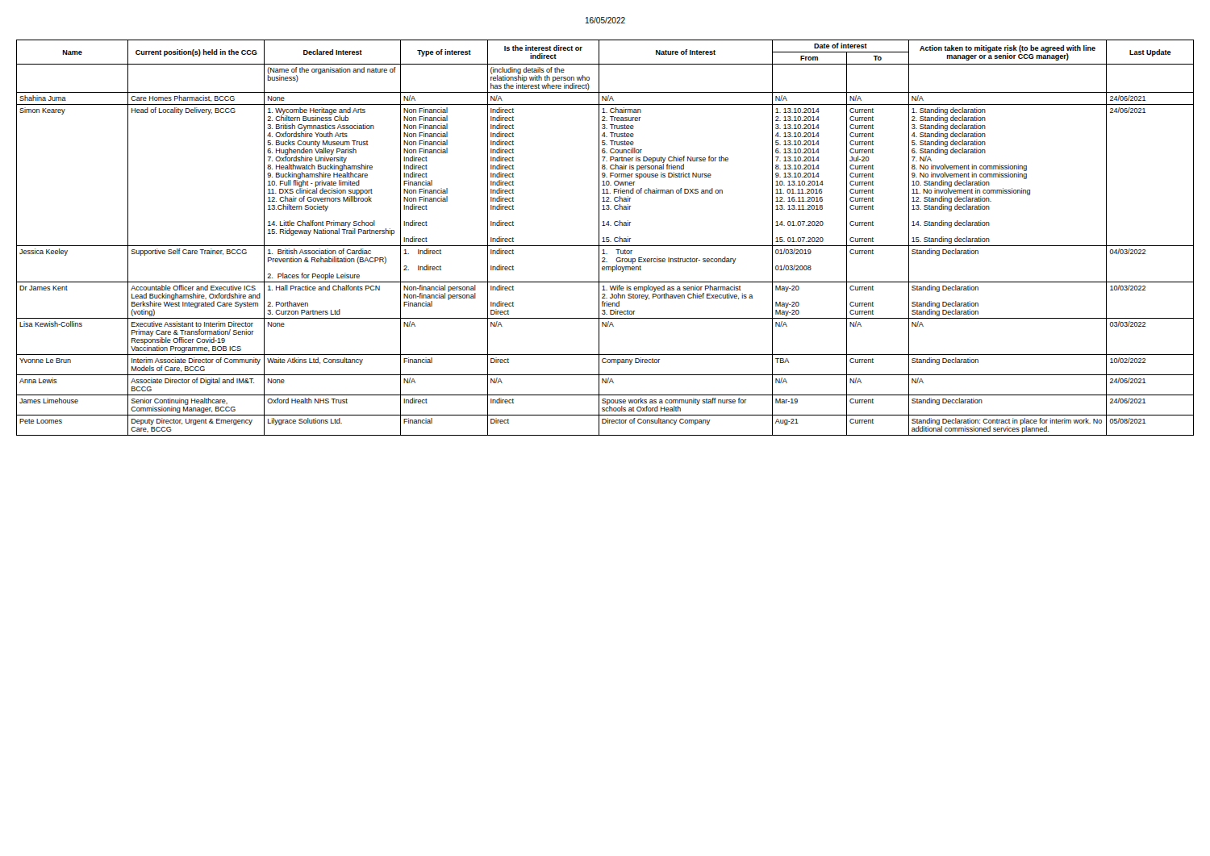16/05/2022
| Name | Current position(s) held in the CCG | Declared Interest | Type of interest | Is the interest direct or indirect | Nature of Interest | Date of interest | Action taken to mitigate risk (to be agreed with line manager or a senior CCG manager) | Last Update |
| --- | --- | --- | --- | --- | --- | --- | --- | --- |
| From | To |
| | | (Name of the organisation and nature of business) | | (including details of the relationship with th person who has the interest where indirect) | | | | | |
| Shahina Juma | Care Homes Pharmacist, BCCG | None | N/A | N/A | N/A | N/A | N/A | N/A | 24/06/2021 |
| Simon Kearey | Head of Locality Delivery, BCCG | 1. Wycombe Heritage and Arts 2. Chiltern Business Club 3. British Gymnastics Association 4. Oxfordshire Youth Arts 5. Bucks County Museum Trust 6. Hughenden Valley Parish 7. Oxfordshire University 8. Healthwatch Buckinghamshire 9. Buckinghamshire Healthcare 10. Full flight - private limited 11. DXS clinical decision support 12. Chair of Governors Millbrook 13.Chiltern Society 14. Little Chalfont Primary School 15. Ridgeway National Trail Partnership | Non Financial Non Financial Non Financial Non Financial Non Financial Non Financial Indirect Indirect Indirect Financial Non Financial Non Financial Indirect Indirect Indirect | Indirect Indirect Indirect Indirect Indirect Indirect Indirect Indirect Indirect Indirect Indirect Indirect Indirect Indirect Indirect | 1. Chairman 2. Treasurer 3. Trustee 4. Trustee 5. Trustee 6. Councillor 7. Partner is Deputy Chief Nurse for the 8. Chair is personal friend 9. Former spouse is District Nurse 10. Owner 11. Friend of chairman of DXS and on 12. Chair 13. Chair 14. Chair 15. Chair | 1. 13.10.2014 2. 13.10.2014 3. 13.10.2014 4. 13.10.2014 5. 13.10.2014 6. 13.10.2014 7. 13.10.2014 8. 13.10.2014 9. 13.10.2014 10. 13.10.2014 11. 01.11.2016 12. 16.11.2016 13. 13.11.2018 14. 01.07.2020 15. 01.07.2020 | Current Current Current Current Current Current Jul-20 Current Current Current Current Current Current Current Current | 1. Standing declaration 2. Standing declaration 3. Standing declaration 4. Standing declaration 5. Standing declaration 6. Standing declaration 7. N/A 8. No involvement in commissioning 9. No involvement in commissioning 10. Standing declaration 11. No involvement in commissioning 12. Standing declaration. 13. Standing declaration 14. Standing declaration 15. Standing declaration | 24/06/2021 |
| Jessica Keeley | Supportive Self Care Trainer, BCCG | 1. British Association of Cardiac Prevention & Rehabilitation (BACPR) 2. Places for People Leisure | 1. Indirect 2. Indirect | Indirect Indirect | 1. Tutor 2. Group Exercise Instructor- secondary employment | 01/03/2019 01/03/2008 | Current | Standing Declaration | 04/03/2022 |
| Dr James Kent | Accountable Officer and Executive ICS Lead Buckinghamshire, Oxfordshire and Berkshire West Integrated Care System (voting) | 1. Hall Practice and Chalfonts PCN 2. Porthaven 3. Curzon Partners Ltd | Non-financial personal Non-financial personal Financial | Indirect Indirect Direct | 1. Wife is employed as a senior Pharmacist 2. John Storey, Porthaven Chief Executive, is a friend 3. Director | May-20 May-20 May-20 | Current Current Current | Standing Declaration Standing Declaration Standing Declaration | 10/03/2022 |
| Lisa Kewish-Collins | Executive Assistant to Interim Director Primay Care & Transformation/ Senior Responsible Officer Covid-19 Vaccination Programme, BOB ICS | None | N/A | N/A | N/A | N/A | N/A | N/A | 03/03/2022 |
| Yvonne Le Brun | Interim Associate Director of Community Models of Care, BCCG | Waite Atkins Ltd, Consultancy | Financial | Direct | Company Director | TBA | Current | Standing Declaration | 10/02/2022 |
| Anna Lewis | Associate Director of Digital and IM&T. BCCG | None | N/A | N/A | N/A | N/A | N/A | N/A | 24/06/2021 |
| James Limehouse | Senior Continuing Healthcare, Commissioning Manager, BCCG | Oxford Health NHS Trust | Indirect | Indirect | Spouse works as a community staff nurse for schools at Oxford Health | Mar-19 | Current | Standing Decclaration | 24/06/2021 |
| Pete Loomes | Deputy Director, Urgent & Emergency Care, BCCG | Lilygrace Solutions Ltd. | Financial | Direct | Director of Consultancy Company | Aug-21 | Current | Standing Declaration: Contract in place for interim work. No additional commissioned services planned. | 05/08/2021 |